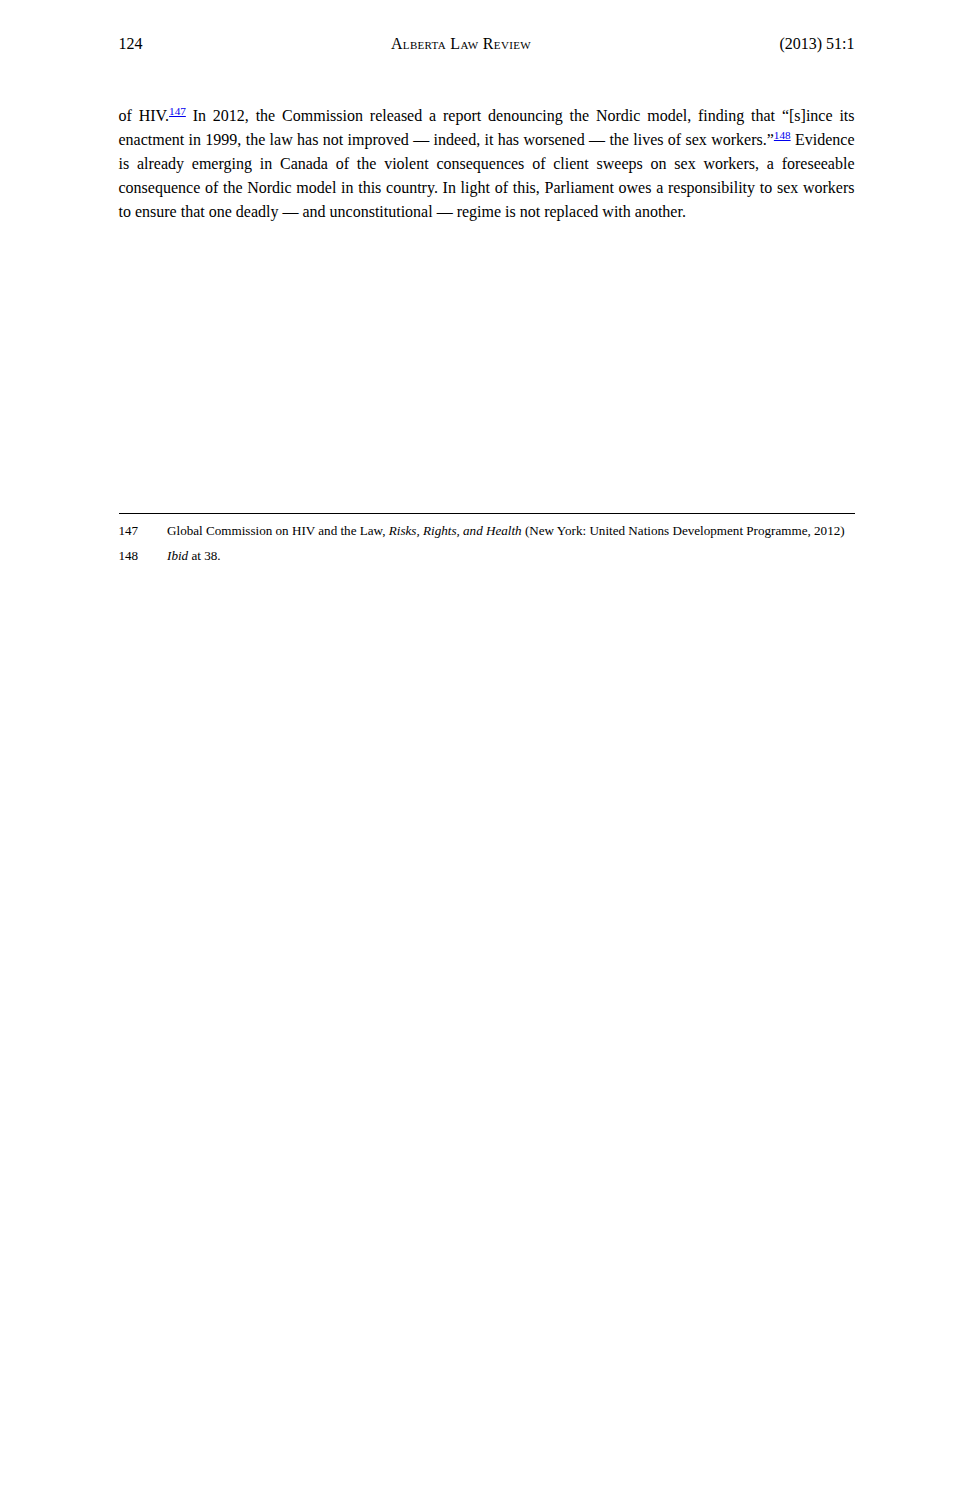124 Alberta Law Review (2013) 51:1
of HIV.147 In 2012, the Commission released a report denouncing the Nordic model, finding that “[s]ince its enactment in 1999, the law has not improved — indeed, it has worsened — the lives of sex workers.”148 Evidence is already emerging in Canada of the violent consequences of client sweeps on sex workers, a foreseeable consequence of the Nordic model in this country. In light of this, Parliament owes a responsibility to sex workers to ensure that one deadly — and unconstitutional — regime is not replaced with another.
147 Global Commission on HIV and the Law, Risks, Rights, and Health (New York: United Nations Development Programme, 2012)
148 Ibid at 38.